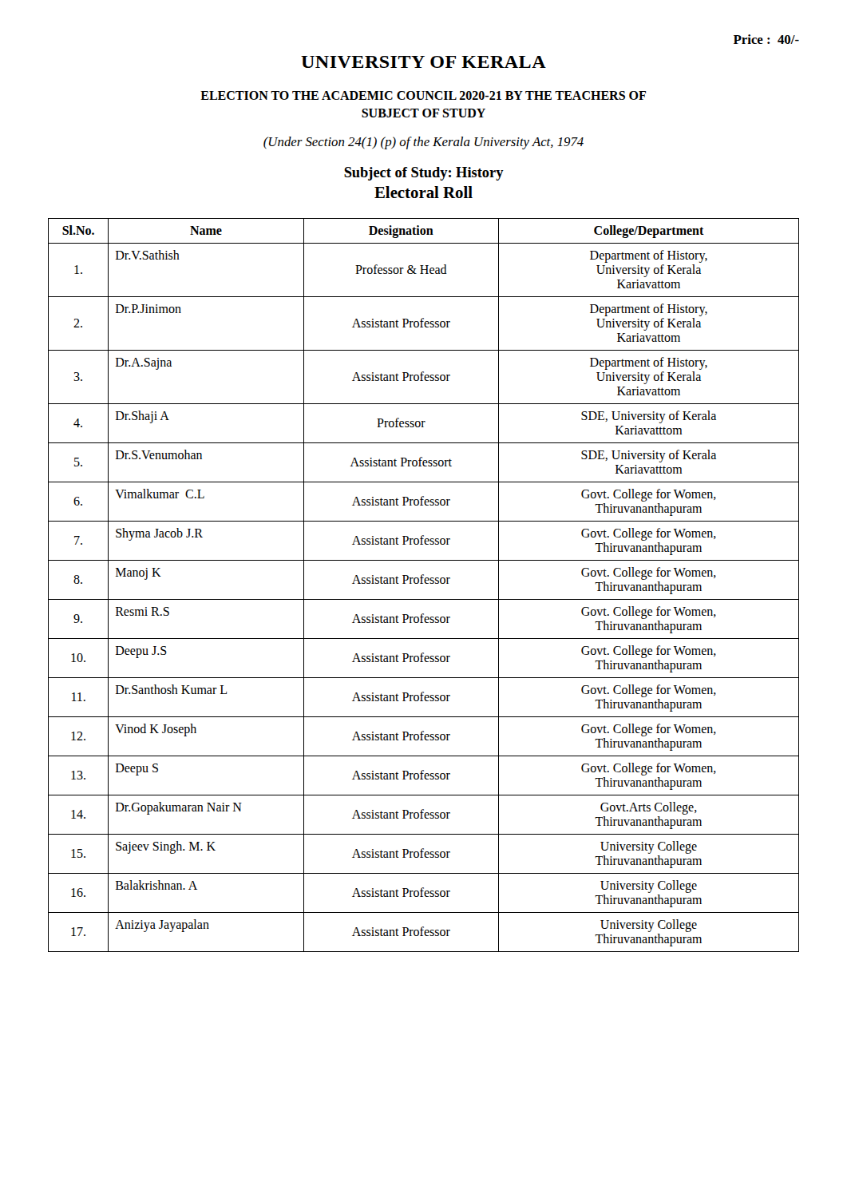Price : 40/-
UNIVERSITY OF KERALA
ELECTION TO THE ACADEMIC COUNCIL 2020-21 BY THE TEACHERS OF
SUBJECT OF STUDY
(Under Section 24(1) (p) of the Kerala University Act, 1974
Subject of Study: History
Electoral Roll
| Sl.No. | Name | Designation | College/Department |
| --- | --- | --- | --- |
| 1. | Dr.V.Sathish | Professor & Head | Department of History, University of Kerala Kariavattom |
| 2. | Dr.P.Jinimon | Assistant Professor | Department of History, University of Kerala Kariavattom |
| 3. | Dr.A.Sajna | Assistant Professor | Department of History, University of Kerala Kariavattom |
| 4. | Dr.Shaji A | Professor | SDE, University of Kerala Kariavatttom |
| 5. | Dr.S.Venumohan | Assistant Professort | SDE, University of Kerala Kariavatttom |
| 6. | Vimalkumar C.L | Assistant Professor | Govt. College for Women, Thiruvananthapuram |
| 7. | Shyma Jacob J.R | Assistant Professor | Govt. College for Women, Thiruvananthapuram |
| 8. | Manoj K | Assistant Professor | Govt. College for Women, Thiruvananthapuram |
| 9. | Resmi R.S | Assistant Professor | Govt. College for Women, Thiruvananthapuram |
| 10. | Deepu J.S | Assistant Professor | Govt. College for Women, Thiruvananthapuram |
| 11. | Dr.Santhosh Kumar L | Assistant Professor | Govt. College for Women, Thiruvananthapuram |
| 12. | Vinod K Joseph | Assistant Professor | Govt. College for Women, Thiruvananthapuram |
| 13. | Deepu S | Assistant Professor | Govt. College for Women, Thiruvananthapuram |
| 14. | Dr.Gopakumaran Nair N | Assistant Professor | Govt.Arts College, Thiruvananthapuram |
| 15. | Sajeev Singh. M. K | Assistant Professor | University College Thiruvananthapuram |
| 16. | Balakrishnan. A | Assistant Professor | University College Thiruvananthapuram |
| 17. | Aniziya Jayapalan | Assistant Professor | University College Thiruvananthapuram |